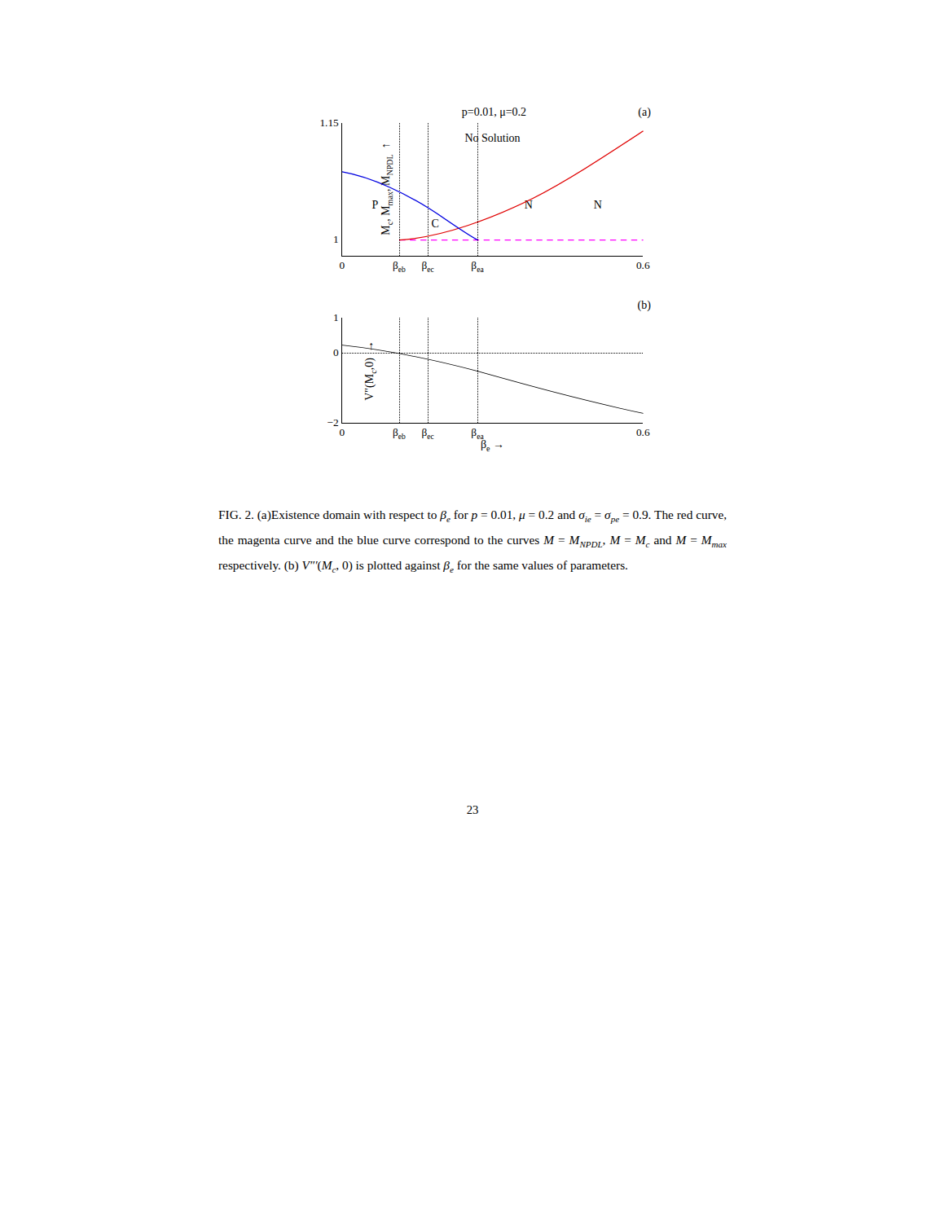p=0.01, μ=0.2
(a)
1.15 1 Mc, Mmax, MNPDL ↑ 0 βeb βec βea 0.6
No Solution P C N N
(b)
1 0 −2 V″(Mc,0) → 0 βeb βec βea 0.6 βe →
FIG. 2. (a)Existence domain with respect to βe for p = 0.01, μ = 0.2 and σie = σpe = 0.9. The red curve, the magenta curve and the blue curve correspond to the curves M = MNPDL, M = Mc and M = Mmax respectively. (b) V″′(Mc, 0) is plotted against βe for the same values of parameters.
23